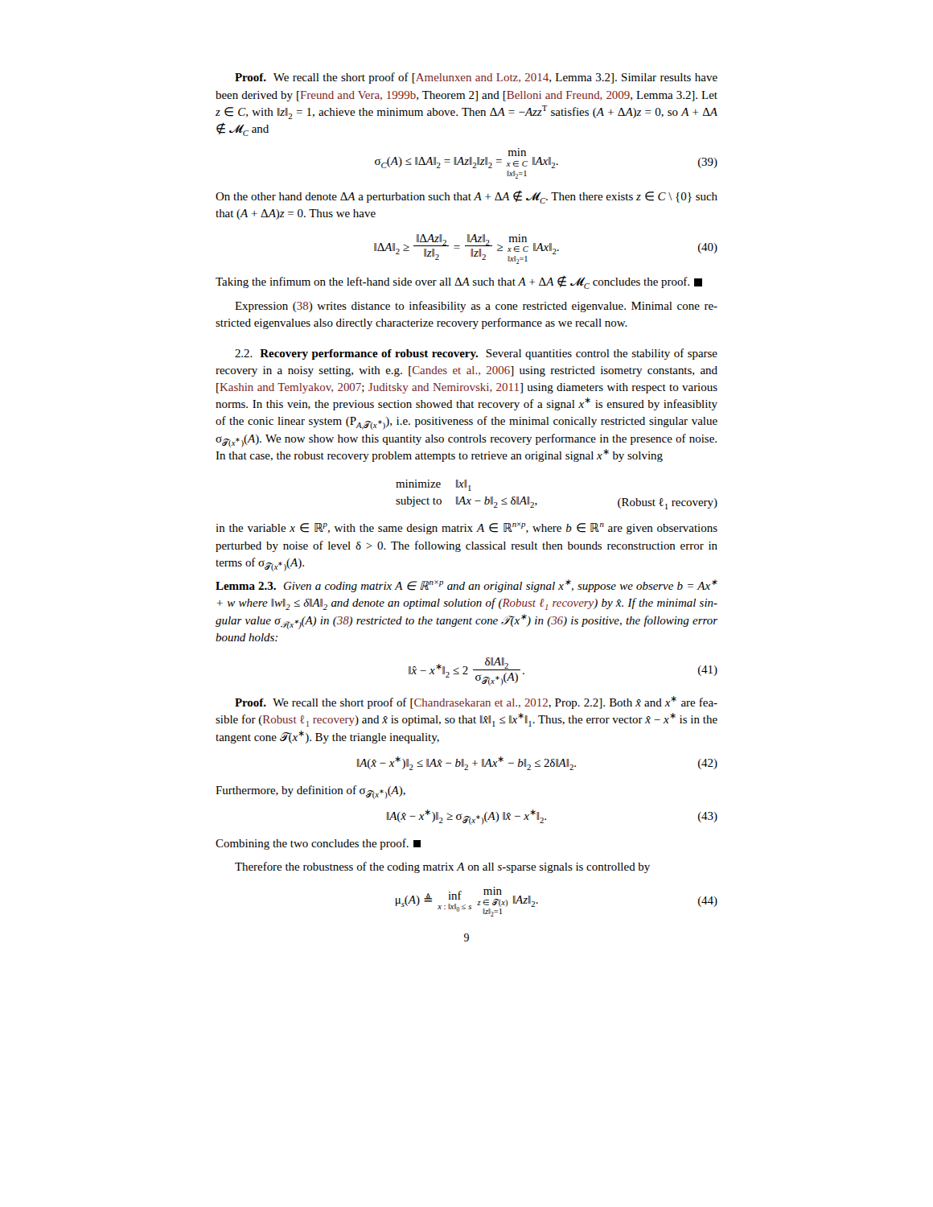Proof. We recall the short proof of [Amelunxen and Lotz, 2014, Lemma 3.2]. Similar results have been derived by [Freund and Vera, 1999b, Theorem 2] and [Belloni and Freund, 2009, Lemma 3.2]. Let z ∈ C, with ‖z‖2 = 1, achieve the minimum above. Then ΔA = −AzzT satisfies (A + ΔA)z = 0, so A + ΔA ∉ 𝓜C and
σC(A) ≤ ‖ΔA‖2 = ‖Az‖2‖z‖2 = min x ∈ C‖x‖2=1 ‖Ax‖2.
(39)
On the other hand denote ΔA a perturbation such that A + ΔA ∉ 𝓜C. Then there exists z ∈ C \ {0} such that (A + ΔA)z = 0. Thus we have
‖ΔA‖2 ≥ ‖ΔAz‖2‖z‖2 = ‖Az‖2‖z‖2 ≥ min x ∈ C‖x‖2=1 ‖Ax‖2.
(40)
Taking the infimum on the left-hand side over all ΔA such that A + ΔA ∉ 𝓜C concludes the proof.
Expression (38) writes distance to infeasibility as a cone restricted eigenvalue. Minimal cone restricted eigenvalues also directly characterize recovery performance as we recall now.
2.2. Recovery performance of robust recovery. Several quantities control the stability of sparse recovery in a noisy setting, with e.g. [Candes et al., 2006] using restricted isometry constants, and [Kashin and Temlyakov, 2007; Juditsky and Nemirovski, 2011] using diameters with respect to various norms. In this vein, the previous section showed that recovery of a signal x∗ is ensured by infeasiblity of the conic linear system (PA,𝒯(x∗)), i.e. positiveness of the minimal conically restricted singular value σ𝒯(x∗)(A). We now show how this quantity also controls recovery performance in the presence of noise. In that case, the robust recovery problem attempts to retrieve an original signal x∗ by solving
minimize
‖x‖1
subject to
‖Ax − b‖2 ≤ δ‖A‖2,
(Robust ℓ1 recovery)
in the variable x ∈ ℝp, with the same design matrix A ∈ ℝn×p, where b ∈ ℝn are given observations perturbed by noise of level δ > 0. The following classical result then bounds reconstruction error in terms of σ𝒯(x∗)(A).
Lemma 2.3. Given a coding matrix A ∈ ℝn×p and an original signal x∗, suppose we observe b = Ax∗ + w where ‖w‖2 ≤ δ‖A‖2 and denote an optimal solution of (Robust ℓ1 recovery) by x̂. If the minimal singular value σ𝒯(x∗)(A) in (38) restricted to the tangent cone 𝒯(x∗) in (36) is positive, the following error bound holds:
‖x̂ − x∗‖2 ≤ 2 δ‖A‖2 σ𝒯(x∗)(A).
(41)
Proof. We recall the short proof of [Chandrasekaran et al., 2012, Prop. 2.2]. Both x̂ and x∗ are feasible for (Robust ℓ1 recovery) and x̂ is optimal, so that ‖x̂‖1 ≤ ‖x∗‖1. Thus, the error vector x̂ − x∗ is in the tangent cone 𝒯(x∗). By the triangle inequality,
‖A(x̂ − x∗)‖2 ≤ ‖Ax̂ − b‖2 + ‖Ax∗ − b‖2 ≤ 2δ‖A‖2.
(42)
Furthermore, by definition of σ𝒯(x∗)(A),
‖A(x̂ − x∗)‖2 ≥ σ𝒯(x∗)(A) ‖x̂ − x∗‖2.
(43)
Combining the two concludes the proof.
Therefore the robustness of the coding matrix A on all s-sparse signals is controlled by
μs(A) ≜ inf x : ‖x‖0 ≤ s min z ∈ 𝒯(x)‖z‖2=1 ‖Az‖2.
(44)
9